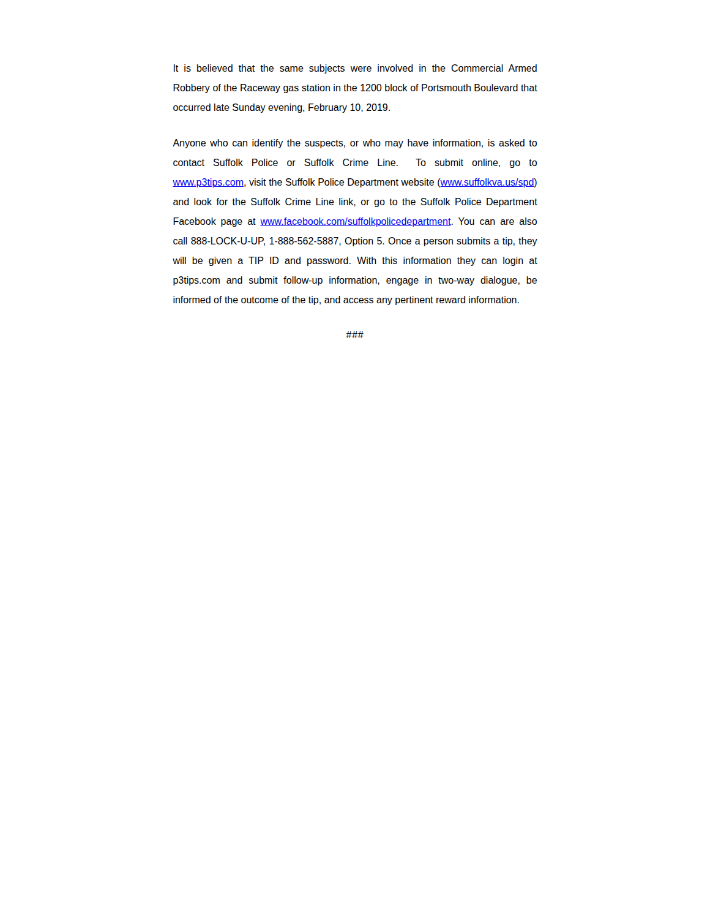It is believed that the same subjects were involved in the Commercial Armed Robbery of the Raceway gas station in the 1200 block of Portsmouth Boulevard that occurred late Sunday evening, February 10, 2019.
Anyone who can identify the suspects, or who may have information, is asked to contact Suffolk Police or Suffolk Crime Line. To submit online, go to www.p3tips.com, visit the Suffolk Police Department website (www.suffolkva.us/spd) and look for the Suffolk Crime Line link, or go to the Suffolk Police Department Facebook page at www.facebook.com/suffolkpolicedepartment. You can are also call 888-LOCK-U-UP, 1-888-562-5887, Option 5. Once a person submits a tip, they will be given a TIP ID and password. With this information they can login at p3tips.com and submit follow-up information, engage in two-way dialogue, be informed of the outcome of the tip, and access any pertinent reward information.
###